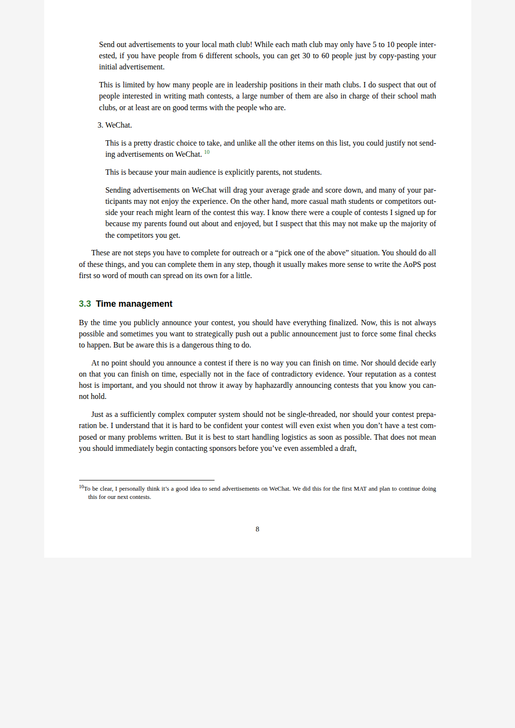Send out advertisements to your local math club! While each math club may only have 5 to 10 people interested, if you have people from 6 different schools, you can get 30 to 60 people just by copy-pasting your initial advertisement.
This is limited by how many people are in leadership positions in their math clubs. I do suspect that out of people interested in writing math contests, a large number of them are also in charge of their school math clubs, or at least are on good terms with the people who are.
WeChat.
This is a pretty drastic choice to take, and unlike all the other items on this list, you could justify not sending advertisements on WeChat. 10
This is because your main audience is explicitly parents, not students.
Sending advertisements on WeChat will drag your average grade and score down, and many of your participants may not enjoy the experience. On the other hand, more casual math students or competitors outside your reach might learn of the contest this way. I know there were a couple of contests I signed up for because my parents found out about and enjoyed, but I suspect that this may not make up the majority of the competitors you get.
These are not steps you have to complete for outreach or a “pick one of the above” situation. You should do all of these things, and you can complete them in any step, though it usually makes more sense to write the AoPS post first so word of mouth can spread on its own for a little.
3.3 Time management
By the time you publicly announce your contest, you should have everything finalized. Now, this is not always possible and sometimes you want to strategically push out a public announcement just to force some final checks to happen. But be aware this is a dangerous thing to do.
At no point should you announce a contest if there is no way you can finish on time. Nor should decide early on that you can finish on time, especially not in the face of contradictory evidence. Your reputation as a contest host is important, and you should not throw it away by haphazardly announcing contests that you know you cannot hold.
Just as a sufficiently complex computer system should not be single-threaded, nor should your contest preparation be. I understand that it is hard to be confident your contest will even exist when you don’t have a test composed or many problems written. But it is best to start handling logistics as soon as possible. That does not mean you should immediately begin contacting sponsors before you’ve even assembled a draft,
10To be clear, I personally think it’s a good idea to send advertisements on WeChat. We did this for the first MAT and plan to continue doing this for our next contests.
8